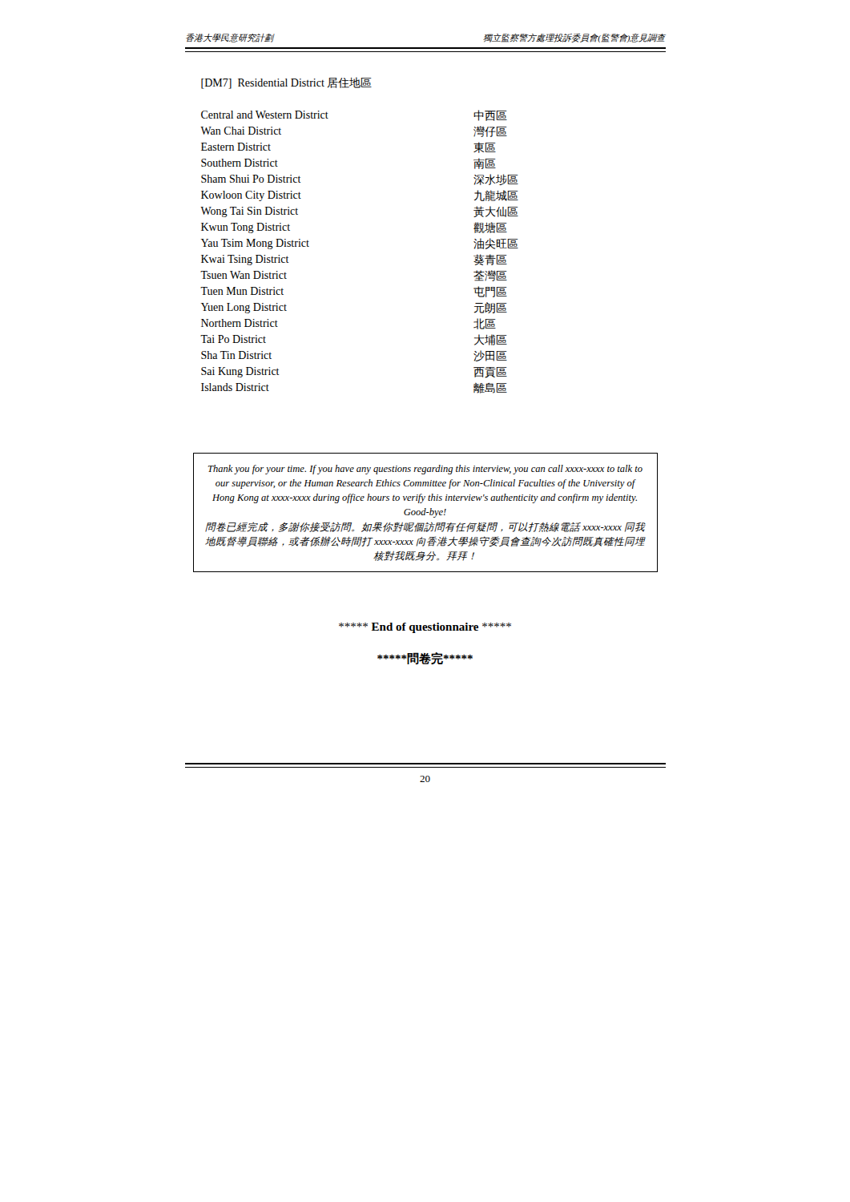香港大學民意研究計劃
獨立監察警方處理投訴委員會(監警會)意見調查
[DM7] Residential District 居住地區
| Central and Western District | 中西區 |
| Wan Chai District | 灣仔區 |
| Eastern District | 東區 |
| Southern District | 南區 |
| Sham Shui Po District | 深水埗區 |
| Kowloon City District | 九龍城區 |
| Wong Tai Sin District | 黃大仙區 |
| Kwun Tong District | 觀塘區 |
| Yau Tsim Mong District | 油尖旺區 |
| Kwai Tsing District | 葵青區 |
| Tsuen Wan District | 荃灣區 |
| Tuen Mun District | 屯門區 |
| Yuen Long District | 元朗區 |
| Northern District | 北區 |
| Tai Po District | 大埔區 |
| Sha Tin District | 沙田區 |
| Sai Kung District | 西貢區 |
| Islands District | 離島區 |
Thank you for your time. If you have any questions regarding this interview, you can call xxxx-xxxx to talk to our supervisor, or the Human Research Ethics Committee for Non-Clinical Faculties of the University of Hong Kong at xxxx-xxxx during office hours to verify this interview's authenticity and confirm my identity. Good-bye!
問卷已經完成，多謝你接受訪問。如果你對呢個訪問有任何疑問，可以打熱線電話 xxxx-xxxx 同我地既督導員聯絡，或者係辦公時間打 xxxx-xxxx 向香港大學操守委員會查詢今次訪問既真確性同埋核對我既身分。拜拜！
***** End of questionnaire *****
*****問卷完*****
20